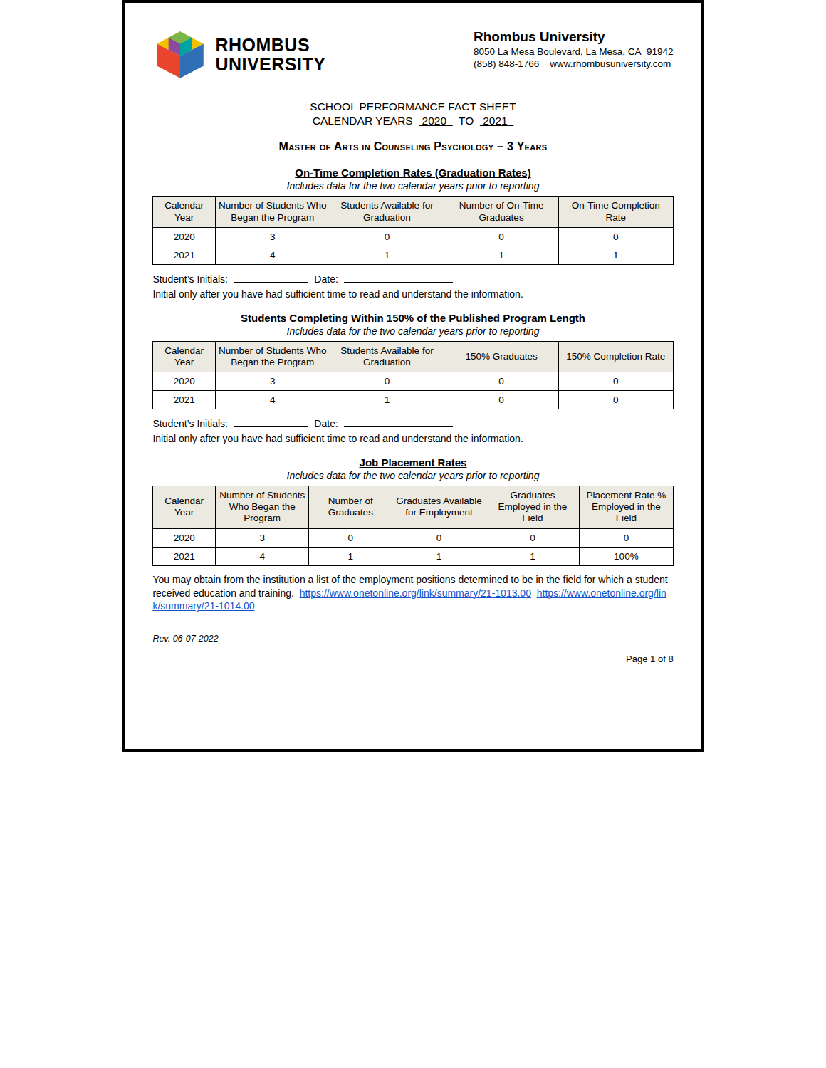RHOMBUS
UNIVERSITY
Rhombus University
8050 La Mesa Boulevard, La Mesa, CA 91942
(858) 848-1766 www.rhombusuniversity.com
SCHOOL PERFORMANCE FACT SHEET
CALENDAR YEARS 2020 TO 2021
Master of Arts in Counseling Psychology – 3 Years
On-Time Completion Rates (Graduation Rates)
Includes data for the two calendar years prior to reporting
| Calendar Year | Number of Students Who Began the Program | Students Available for Graduation | Number of On-Time Graduates | On-Time Completion Rate |
| --- | --- | --- | --- | --- |
| 2020 | 3 | 0 | 0 | 0 |
| 2021 | 4 | 1 | 1 | 1 |
Student’s Initials: Date:
Initial only after you have had sufficient time to read and understand the information.
Students Completing Within 150% of the Published Program Length
Includes data for the two calendar years prior to reporting
| Calendar Year | Number of Students Who Began the Program | Students Available for Graduation | 150% Graduates | 150% Completion Rate |
| --- | --- | --- | --- | --- |
| 2020 | 3 | 0 | 0 | 0 |
| 2021 | 4 | 1 | 0 | 0 |
Student’s Initials: Date:
Initial only after you have had sufficient time to read and understand the information.
Job Placement Rates
Includes data for the two calendar years prior to reporting
| Calendar Year | Number of Students Who Began the Program | Number of Graduates | Graduates Available for Employment | Graduates Employed in the Field | Placement Rate % Employed in the Field |
| --- | --- | --- | --- | --- | --- |
| 2020 | 3 | 0 | 0 | 0 | 0 |
| 2021 | 4 | 1 | 1 | 1 | 100% |
You may obtain from the institution a list of the employment positions determined to be in the field for which a student received education and training. https://www.onetonline.org/link/summary/21-1013.00 https://www.onetonline.org/link/summary/21-1014.00
Rev. 06-07-2022
Page 1 of 8